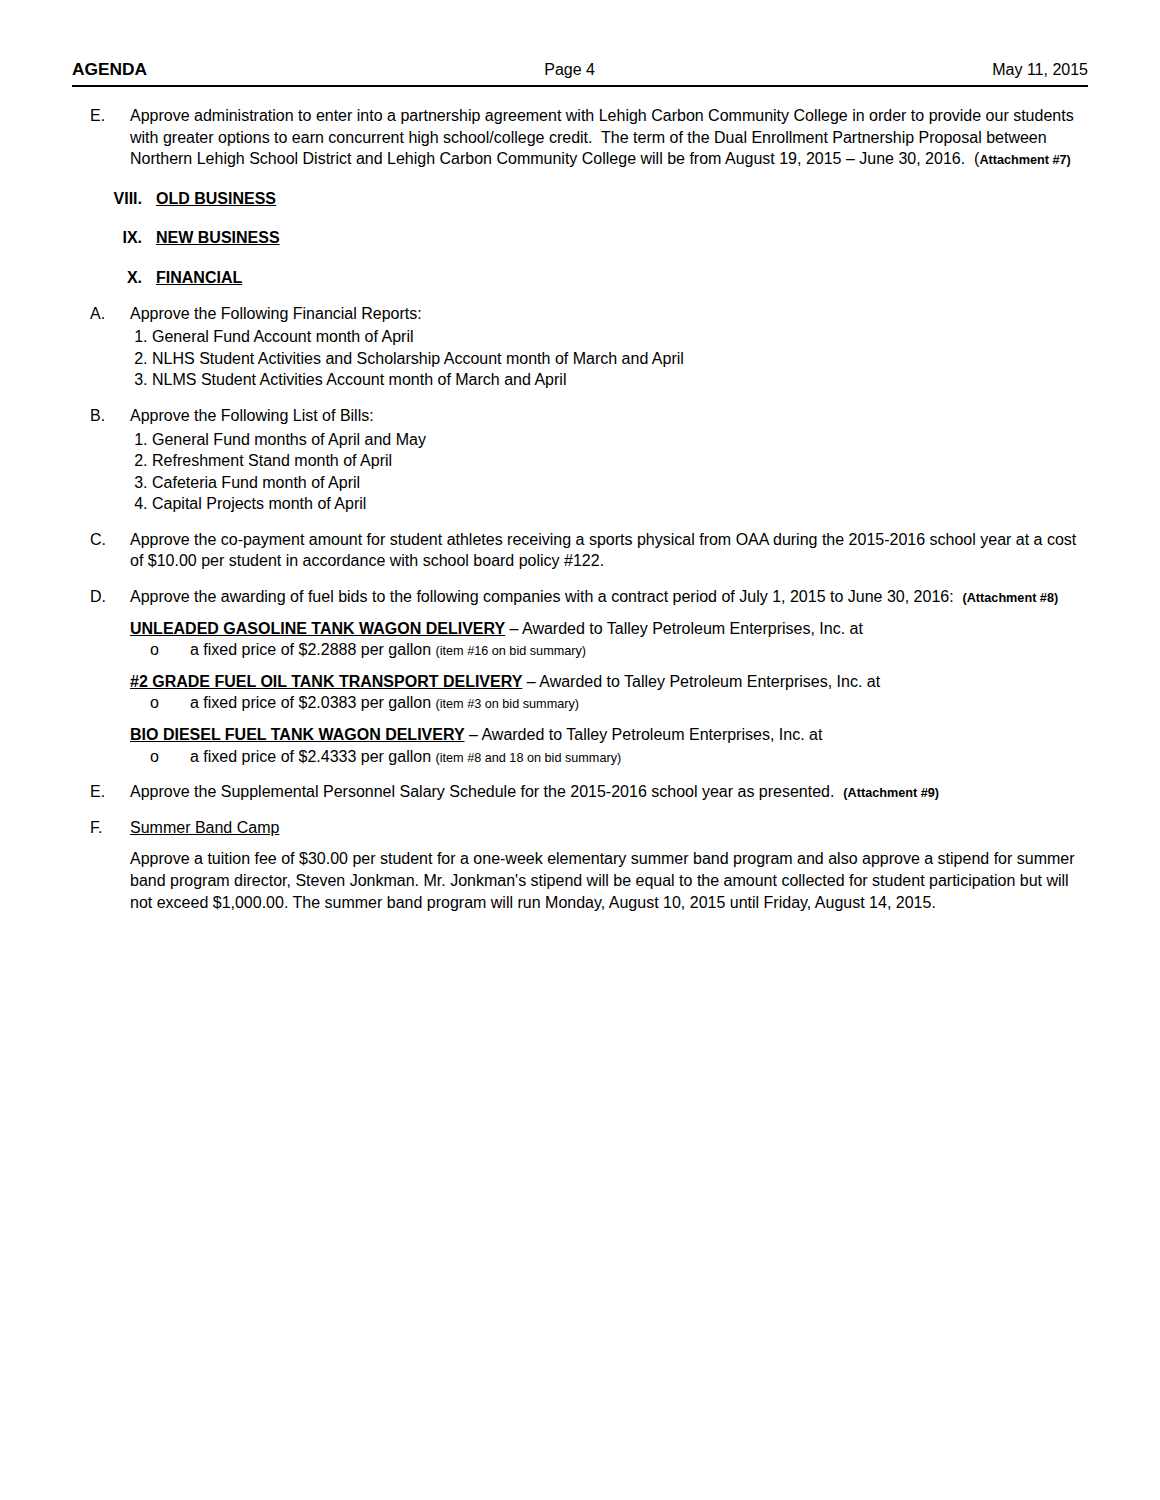AGENDA
Page 4
May 11, 2015
E.
Approve administration to enter into a partnership agreement with Lehigh Carbon Community College in order to provide our students with greater options to earn concurrent high school/college credit. The term of the Dual Enrollment Partnership Proposal between Northern Lehigh School District and Lehigh Carbon Community College will be from August 19, 2015 – June 30, 2016. (Attachment #7)
VIII.
OLD BUSINESS
IX.
NEW BUSINESS
X.
FINANCIAL
A.
Approve the Following Financial Reports:
General Fund Account month of April
NLHS Student Activities and Scholarship Account month of March and April
NLMS Student Activities Account month of March and April
B.
Approve the Following List of Bills:
General Fund months of April and May
Refreshment Stand month of April
Cafeteria Fund month of April
Capital Projects month of April
C.
Approve the co-payment amount for student athletes receiving a sports physical from OAA during the 2015-2016 school year at a cost of $10.00 per student in accordance with school board policy #122.
D.
Approve the awarding of fuel bids to the following companies with a contract period of July 1, 2015 to June 30, 2016: (Attachment #8)
UNLEADED GASOLINE TANK WAGON DELIVERY – Awarded to Talley Petroleum Enterprises, Inc. at
oa fixed price of $2.2888 per gallon (item #16 on bid summary)
#2 GRADE FUEL OIL TANK TRANSPORT DELIVERY – Awarded to Talley Petroleum Enterprises, Inc. at
oa fixed price of $2.0383 per gallon (item #3 on bid summary)
BIO DIESEL FUEL TANK WAGON DELIVERY – Awarded to Talley Petroleum Enterprises, Inc. at
oa fixed price of $2.4333 per gallon (item #8 and 18 on bid summary)
E.
Approve the Supplemental Personnel Salary Schedule for the 2015-2016 school year as presented. (Attachment #9)
F.
Summer Band Camp
Approve a tuition fee of $30.00 per student for a one-week elementary summer band program and also approve a stipend for summer band program director, Steven Jonkman. Mr. Jonkman's stipend will be equal to the amount collected for student participation but will not exceed $1,000.00. The summer band program will run Monday, August 10, 2015 until Friday, August 14, 2015.